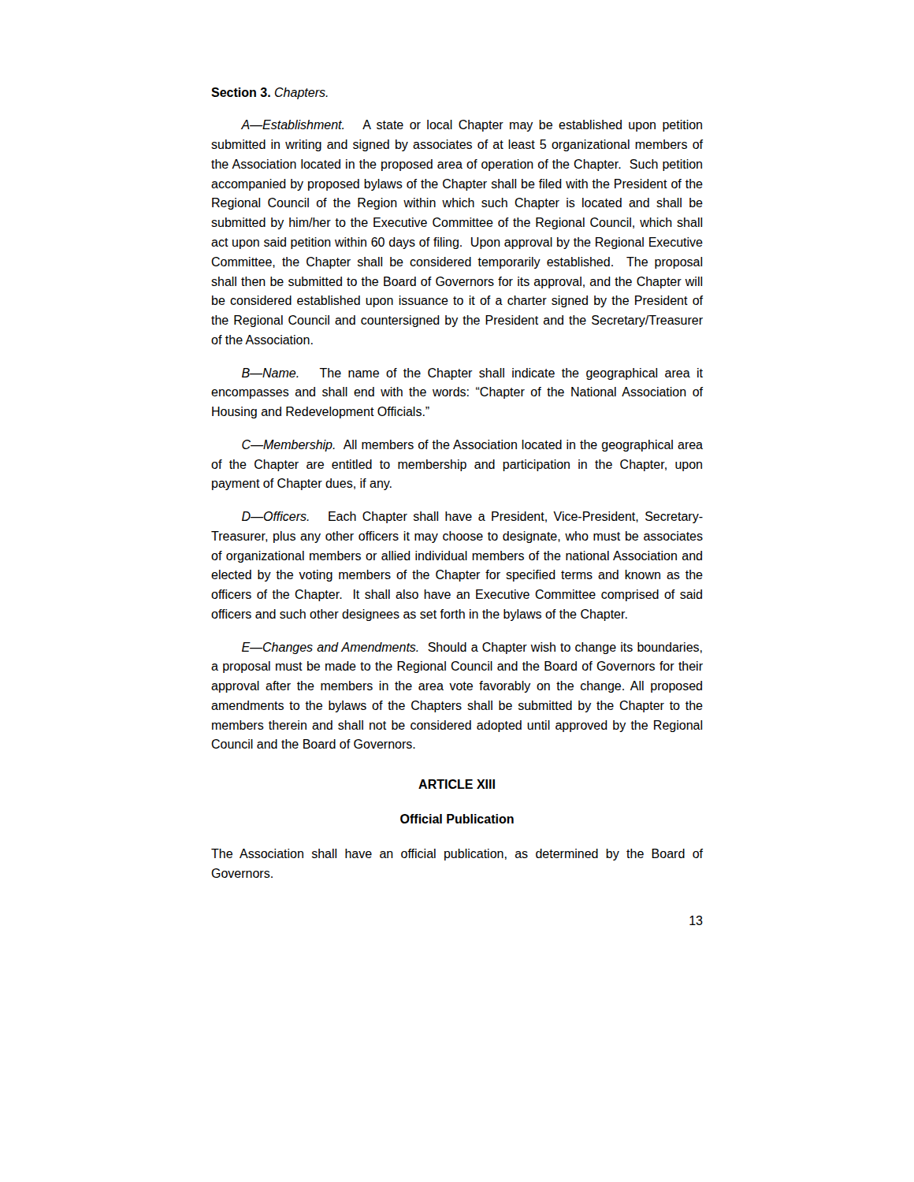Section 3. Chapters.
A—Establishment. A state or local Chapter may be established upon petition submitted in writing and signed by associates of at least 5 organizational members of the Association located in the proposed area of operation of the Chapter. Such petition accompanied by proposed bylaws of the Chapter shall be filed with the President of the Regional Council of the Region within which such Chapter is located and shall be submitted by him/her to the Executive Committee of the Regional Council, which shall act upon said petition within 60 days of filing. Upon approval by the Regional Executive Committee, the Chapter shall be considered temporarily established. The proposal shall then be submitted to the Board of Governors for its approval, and the Chapter will be considered established upon issuance to it of a charter signed by the President of the Regional Council and countersigned by the President and the Secretary/Treasurer of the Association.
B—Name. The name of the Chapter shall indicate the geographical area it encompasses and shall end with the words: “Chapter of the National Association of Housing and Redevelopment Officials.”
C—Membership. All members of the Association located in the geographical area of the Chapter are entitled to membership and participation in the Chapter, upon payment of Chapter dues, if any.
D—Officers. Each Chapter shall have a President, Vice-President, Secretary-Treasurer, plus any other officers it may choose to designate, who must be associates of organizational members or allied individual members of the national Association and elected by the voting members of the Chapter for specified terms and known as the officers of the Chapter. It shall also have an Executive Committee comprised of said officers and such other designees as set forth in the bylaws of the Chapter.
E—Changes and Amendments. Should a Chapter wish to change its boundaries, a proposal must be made to the Regional Council and the Board of Governors for their approval after the members in the area vote favorably on the change. All proposed amendments to the bylaws of the Chapters shall be submitted by the Chapter to the members therein and shall not be considered adopted until approved by the Regional Council and the Board of Governors.
ARTICLE XIII
Official Publication
The Association shall have an official publication, as determined by the Board of Governors.
13